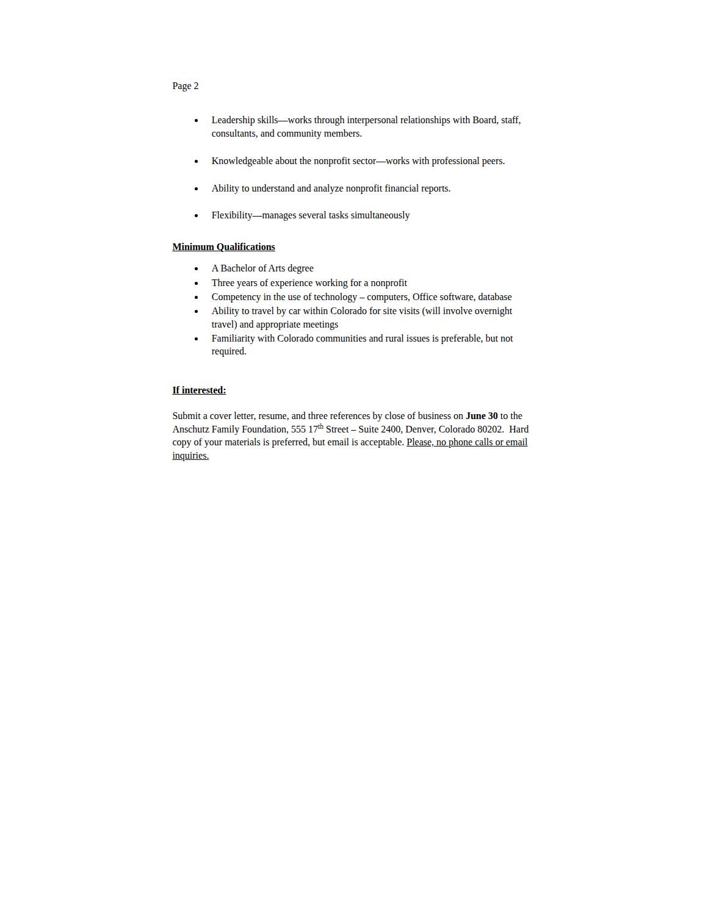Page 2
Leadership skills—works through interpersonal relationships with Board, staff, consultants, and community members.
Knowledgeable about the nonprofit sector—works with professional peers.
Ability to understand and analyze nonprofit financial reports.
Flexibility—manages several tasks simultaneously
Minimum Qualifications
A Bachelor of Arts degree
Three years of experience working for a nonprofit
Competency in the use of technology – computers, Office software, database
Ability to travel by car within Colorado for site visits (will involve overnight travel) and appropriate meetings
Familiarity with Colorado communities and rural issues is preferable, but not required.
If interested:
Submit a cover letter, resume, and three references by close of business on June 30 to the Anschutz Family Foundation, 555 17th Street – Suite 2400, Denver, Colorado 80202. Hard copy of your materials is preferred, but email is acceptable. Please, no phone calls or email inquiries.